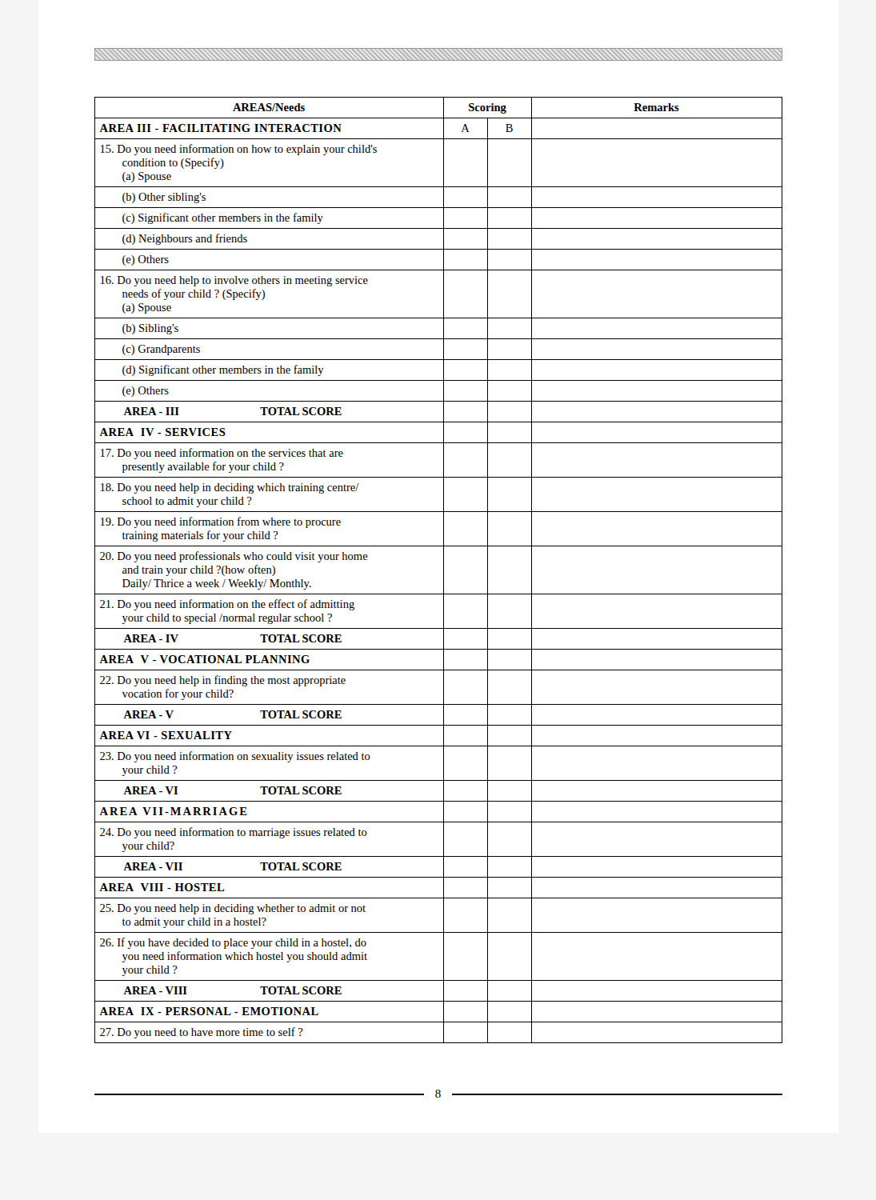| AREAS/Needs | Scoring | Remarks |
| --- | --- | --- |
| AREA III - FACILITATING INTERACTION | A | B | |
| 15. Do you need information on how to explain your child's condition to (Specify) (a) Spouse | | | |
| (b) Other sibling's | | | |
| (c) Significant other members in the family | | | |
| (d) Neighbours and friends | | | |
| (e) Others | | | |
| 16. Do you need help to involve others in meeting service needs of your child ? (Specify) (a) Spouse | | | |
| (b) Sibling's | | | |
| (c) Grandparents | | | |
| (d) Significant other members in the family | | | |
| (e) Others | | | |
| AREA - III TOTAL SCORE | | | |
| AREA IV - SERVICES | | | |
| 17. Do you need information on the services that are presently available for your child ? | | | |
| 18. Do you need help in deciding which training centre/ school to admit your child ? | | | |
| 19. Do you need information from where to procure training materials for your child ? | | | |
| 20. Do you need professionals who could visit your home and train your child ?(how often) Daily/ Thrice a week / Weekly/ Monthly. | | | |
| 21. Do you need information on the effect of admitting your child to special /normal regular school ? | | | |
| AREA - IV TOTAL SCORE | | | |
| AREA V - VOCATIONAL PLANNING | | | |
| 22. Do you need help in finding the most appropriate vocation for your child? | | | |
| AREA - V TOTAL SCORE | | | |
| AREA VI - SEXUALITY | | | |
| 23. Do you need information on sexuality issues related to your child ? | | | |
| AREA - VI TOTAL SCORE | | | |
| AREA VII-MARRIAGE | | | |
| 24. Do you need information to marriage issues related to your child? | | | |
| AREA - VII TOTAL SCORE | | | |
| AREA VIII - HOSTEL | | | |
| 25. Do you need help in deciding whether to admit or not to admit your child in a hostel? | | | |
| 26. If you have decided to place your child in a hostel, do you need information which hostel you should admit your child ? | | | |
| AREA - VIII TOTAL SCORE | | | |
| AREA IX - PERSONAL - EMOTIONAL | | | |
| 27. Do you need to have more time to self ? | | | |
8